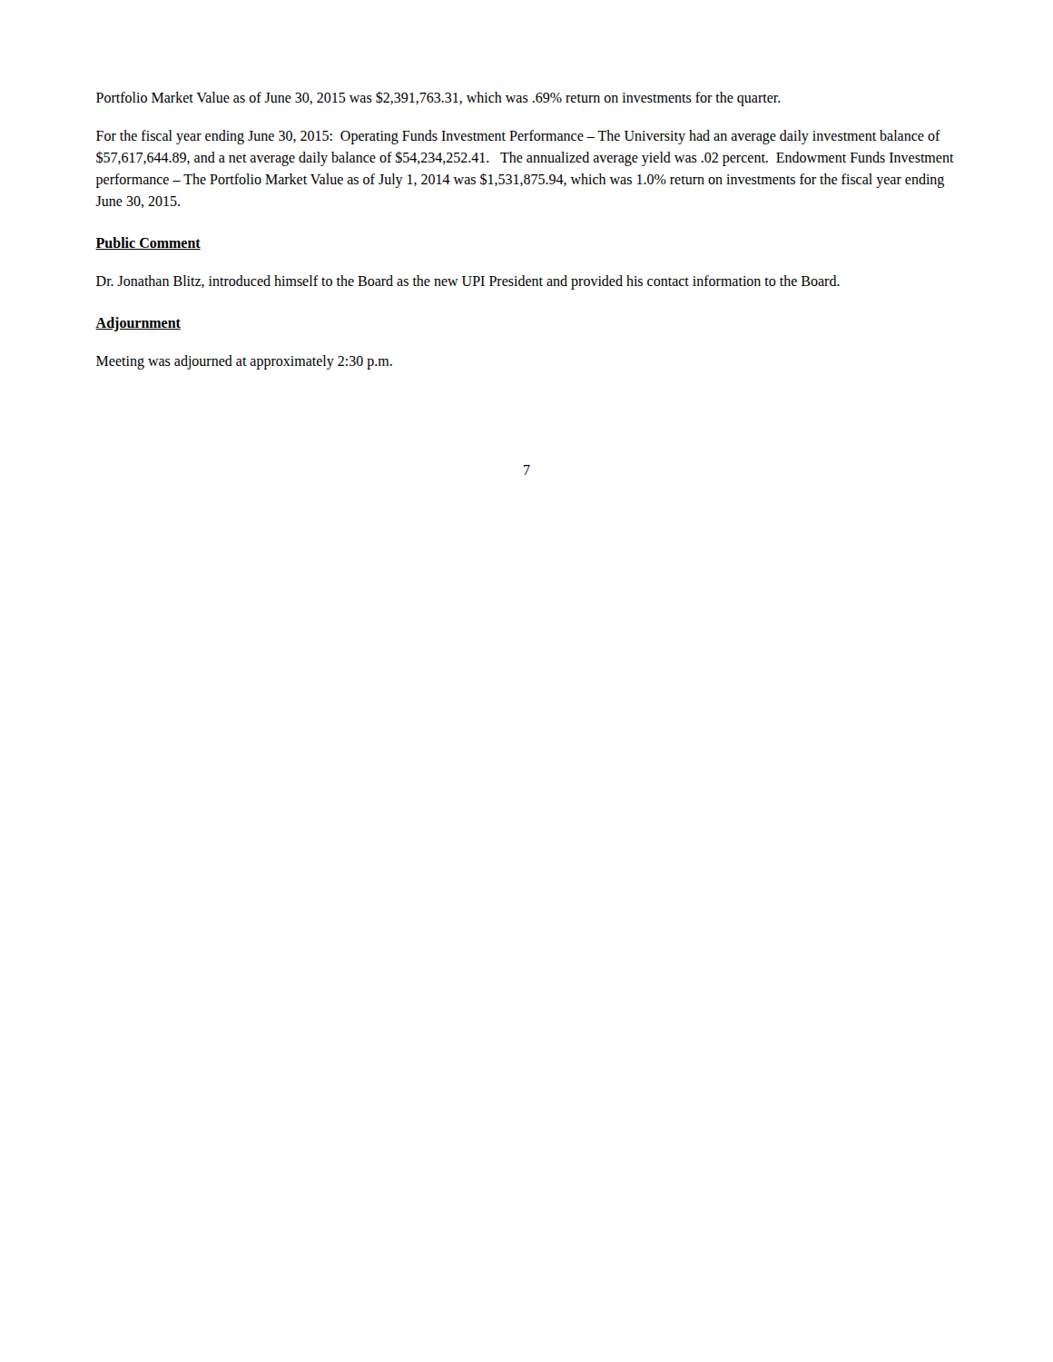Portfolio Market Value as of June 30, 2015 was $2,391,763.31, which was .69% return on investments for the quarter.
For the fiscal year ending June 30, 2015: Operating Funds Investment Performance – The University had an average daily investment balance of $57,617,644.89, and a net average daily balance of $54,234,252.41. The annualized average yield was .02 percent. Endowment Funds Investment performance – The Portfolio Market Value as of July 1, 2014 was $1,531,875.94, which was 1.0% return on investments for the fiscal year ending June 30, 2015.
Public Comment
Dr. Jonathan Blitz, introduced himself to the Board as the new UPI President and provided his contact information to the Board.
Adjournment
Meeting was adjourned at approximately 2:30 p.m.
7